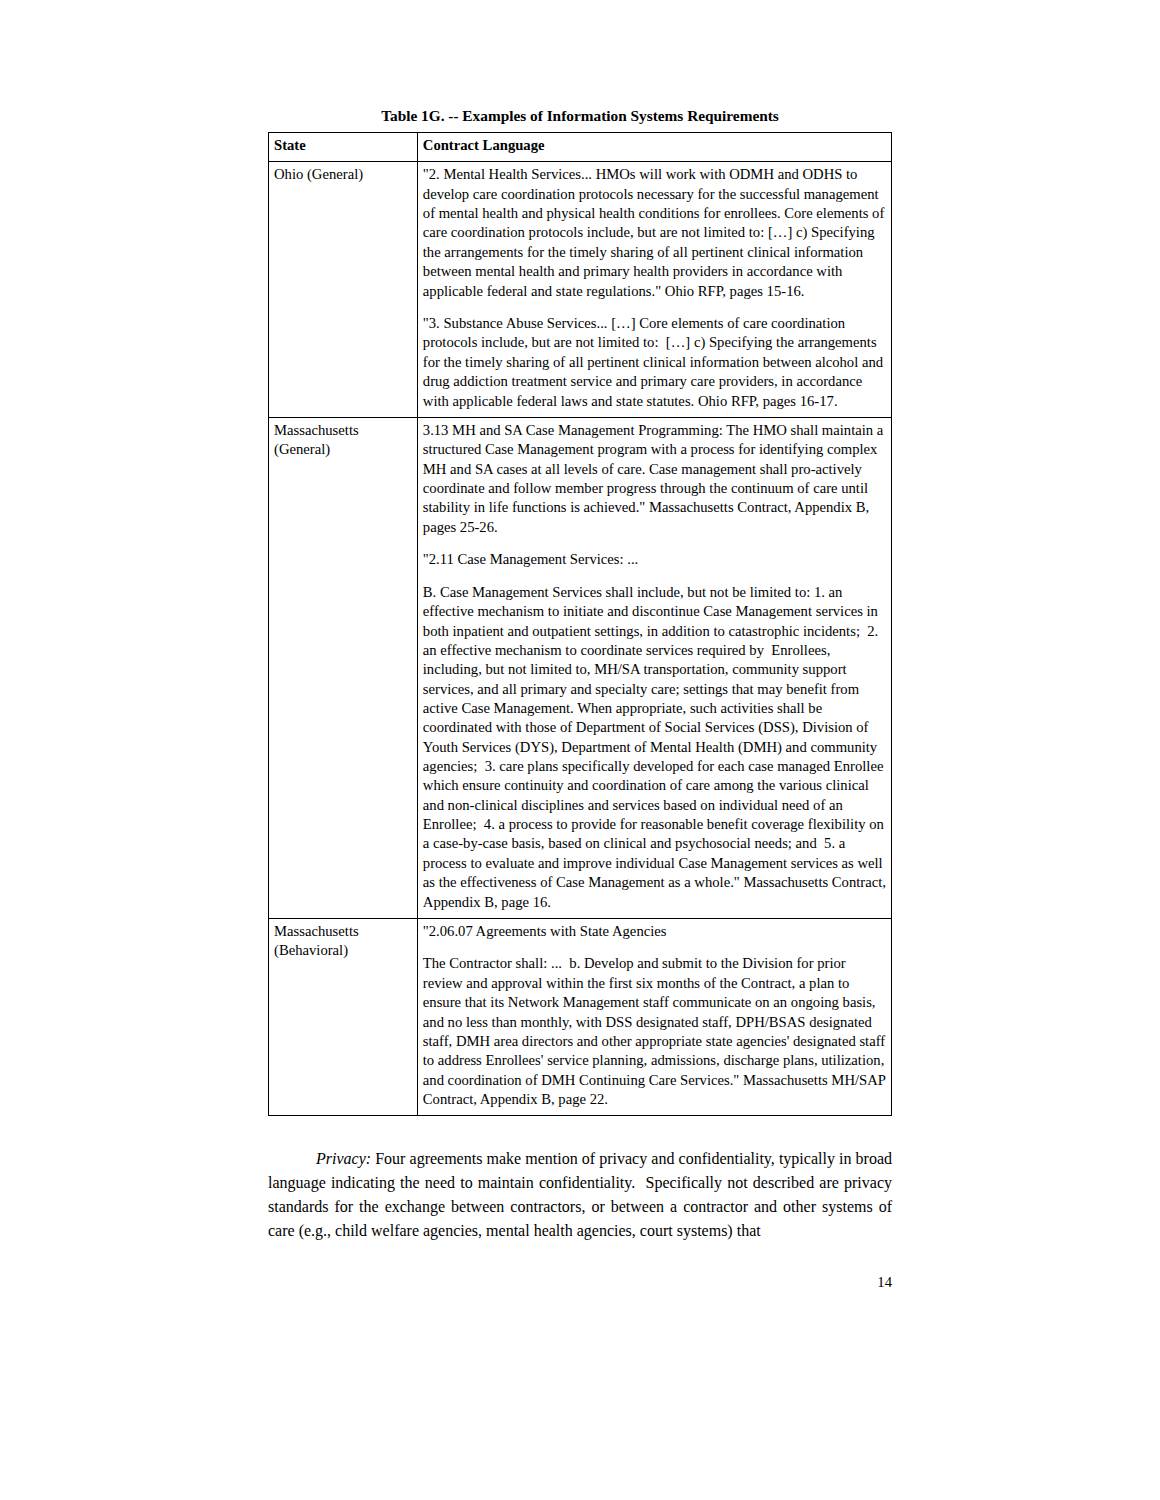Table 1G. -- Examples of Information Systems Requirements
| State | Contract Language |
| --- | --- |
| Ohio (General) | "2. Mental Health Services... HMOs will work with ODMH and ODHS to develop care coordination protocols necessary for the successful management of mental health and physical health conditions for enrollees. Core elements of care coordination protocols include, but are not limited to: […] c) Specifying the arrangements for the timely sharing of all pertinent clinical information between mental health and primary health providers in accordance with applicable federal and state regulations." Ohio RFP, pages 15-16. "3. Substance Abuse Services... […] Core elements of care coordination protocols include, but are not limited to: […] c) Specifying the arrangements for the timely sharing of all pertinent clinical information between alcohol and drug addiction treatment service and primary care providers, in accordance with applicable federal laws and state statutes. Ohio RFP, pages 16-17. |
| Massachusetts (General) | 3.13 MH and SA Case Management Programming: The HMO shall maintain a structured Case Management program with a process for identifying complex MH and SA cases at all levels of care. Case management shall pro-actively coordinate and follow member progress through the continuum of care until stability in life functions is achieved." Massachusetts Contract, Appendix B, pages 25-26. "2.11 Case Management Services: ... B. Case Management Services shall include, but not be limited to: 1. an effective mechanism to initiate and discontinue Case Management services in both inpatient and outpatient settings, in addition to catastrophic incidents; 2. an effective mechanism to coordinate services required by Enrollees, including, but not limited to, MH/SA transportation, community support services, and all primary and specialty care; settings that may benefit from active Case Management. When appropriate, such activities shall be coordinated with those of Department of Social Services (DSS), Division of Youth Services (DYS), Department of Mental Health (DMH) and community agencies; 3. care plans specifically developed for each case managed Enrollee which ensure continuity and coordination of care among the various clinical and non-clinical disciplines and services based on individual need of an Enrollee; 4. a process to provide for reasonable benefit coverage flexibility on a case-by-case basis, based on clinical and psychosocial needs; and 5. a process to evaluate and improve individual Case Management services as well as the effectiveness of Case Management as a whole." Massachusetts Contract, Appendix B, page 16. |
| Massachusetts (Behavioral) | "2.06.07 Agreements with State Agencies The Contractor shall: ... b. Develop and submit to the Division for prior review and approval within the first six months of the Contract, a plan to ensure that its Network Management staff communicate on an ongoing basis, and no less than monthly, with DSS designated staff, DPH/BSAS designated staff, DMH area directors and other appropriate state agencies' designated staff to address Enrollees' service planning, admissions, discharge plans, utilization, and coordination of DMH Continuing Care Services." Massachusetts MH/SAP Contract, Appendix B, page 22. |
Privacy: Four agreements make mention of privacy and confidentiality, typically in broad language indicating the need to maintain confidentiality. Specifically not described are privacy standards for the exchange between contractors, or between a contractor and other systems of care (e.g., child welfare agencies, mental health agencies, court systems) that
14